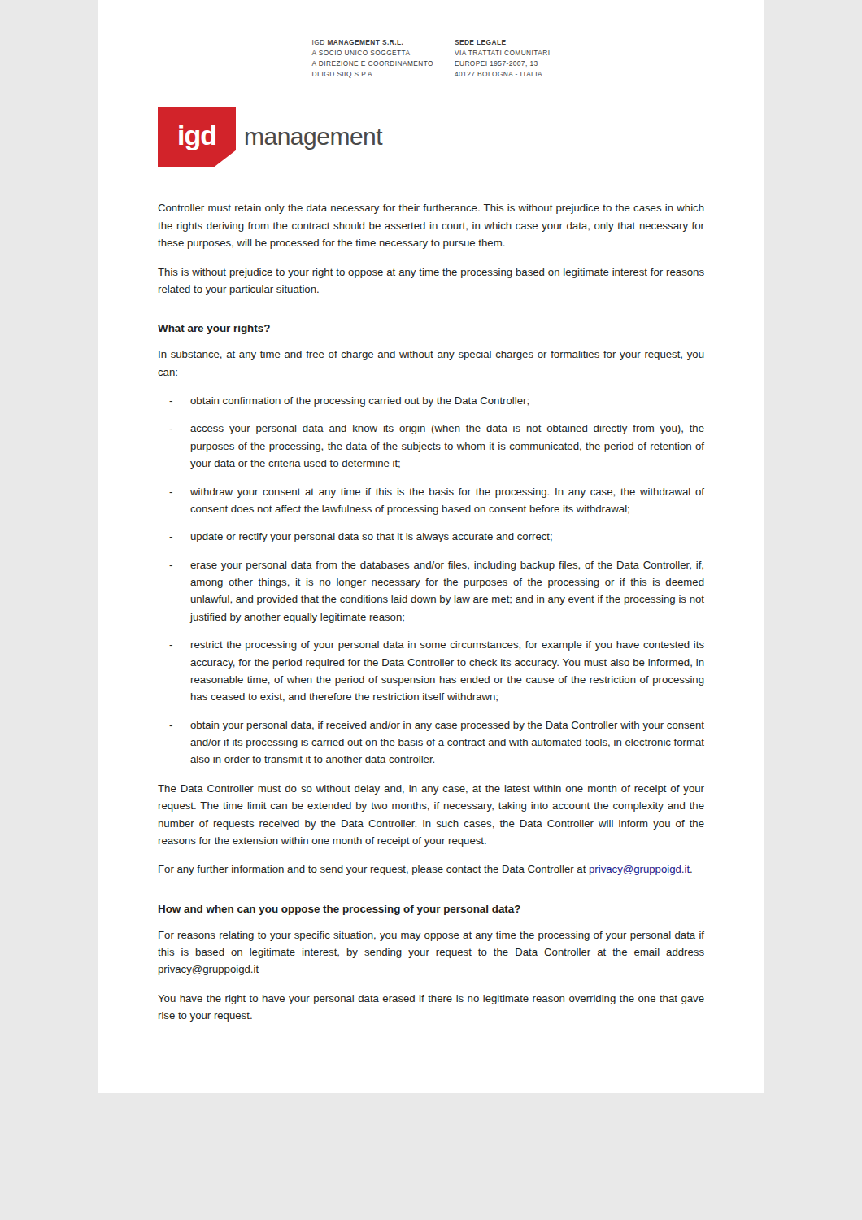IGD MANAGEMENT S.R.L.
A SOCIO UNICO SOGGETTA
A DIREZIONE E COORDINAMENTO
DI IGD SIIQ S.P.A.
SEDE LEGALE
VIA TRATTATI COMUNITARI
EUROPEI 1957-2007, 13
40127 BOLOGNA - ITALIA
igd
management
Controller must retain only the data necessary for their furtherance. This is without prejudice to the cases in which the rights deriving from the contract should be asserted in court, in which case your data, only that necessary for these purposes, will be processed for the time necessary to pursue them.
This is without prejudice to your right to oppose at any time the processing based on legitimate interest for reasons related to your particular situation.
What are your rights?
In substance, at any time and free of charge and without any special charges or formalities for your request, you can:
obtain confirmation of the processing carried out by the Data Controller;
access your personal data and know its origin (when the data is not obtained directly from you), the purposes of the processing, the data of the subjects to whom it is communicated, the period of retention of your data or the criteria used to determine it;
withdraw your consent at any time if this is the basis for the processing. In any case, the withdrawal of consent does not affect the lawfulness of processing based on consent before its withdrawal;
update or rectify your personal data so that it is always accurate and correct;
erase your personal data from the databases and/or files, including backup files, of the Data Controller, if, among other things, it is no longer necessary for the purposes of the processing or if this is deemed unlawful, and provided that the conditions laid down by law are met; and in any event if the processing is not justified by another equally legitimate reason;
restrict the processing of your personal data in some circumstances, for example if you have contested its accuracy, for the period required for the Data Controller to check its accuracy. You must also be informed, in reasonable time, of when the period of suspension has ended or the cause of the restriction of processing has ceased to exist, and therefore the restriction itself withdrawn;
obtain your personal data, if received and/or in any case processed by the Data Controller with your consent and/or if its processing is carried out on the basis of a contract and with automated tools, in electronic format also in order to transmit it to another data controller.
The Data Controller must do so without delay and, in any case, at the latest within one month of receipt of your request. The time limit can be extended by two months, if necessary, taking into account the complexity and the number of requests received by the Data Controller. In such cases, the Data Controller will inform you of the reasons for the extension within one month of receipt of your request.
For any further information and to send your request, please contact the Data Controller at privacy@gruppoigd.it.
How and when can you oppose the processing of your personal data?
For reasons relating to your specific situation, you may oppose at any time the processing of your personal data if this is based on legitimate interest, by sending your request to the Data Controller at the email address privacy@gruppoigd.it
You have the right to have your personal data erased if there is no legitimate reason overriding the one that gave rise to your request.